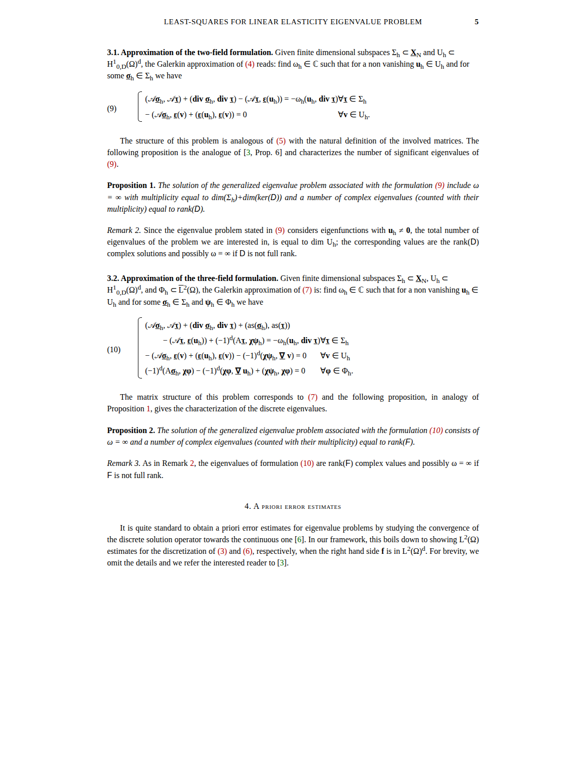LEAST-SQUARES FOR LINEAR ELASTICITY EIGENVALUE PROBLEM 5
3.1. Approximation of the two-field formulation.
Given finite dimensional subspaces Σh ⊂ XN and Uh ⊂ H10,D(Ω)d, the Galerkin approximation of (4) reads: find ωh ∈ ℂ such that for a non vanishing uh ∈ Uh and for some σh ∈ Σh we have
(9)
| (𝒜 σ h , 𝒜 τ ) + ( div σ h , div τ ) − (𝒜 τ , ε ( u h )) = −ω h ( u h , div τ ) | ∀ τ ∈ Σ h |
| − (𝒜 σ h , ε ( v ) + ( ε ( u h ), ε ( v )) = 0 | ∀ v ∈ U h . |
The structure of this problem is analogous of (5) with the natural definition of the involved matrices. The following proposition is the analogue of [3, Prop. 6] and characterizes the number of significant eigenvalues of (9).
Proposition 1. The solution of the generalized eigenvalue problem associated with the formulation (9) include ω = ∞ with multiplicity equal to dim(Σh)+dim(ker(D)) and a number of complex eigenvalues (counted with their multiplicity) equal to rank(D).
Remark 2. Since the eigenvalue problem stated in (9) considers eigenfunctions with uh ≠ 0, the total number of eigenvalues of the problem we are interested in, is equal to dim Uh; the corresponding values are the rank(D) complex solutions and possibly ω = ∞ if D is not full rank.
3.2. Approximation of the three-field formulation.
Given finite dimensional subspaces Σh ⊂ XN, Uh ⊂ H10,D(Ω)d, and Φh ⊂ L2(Ω), the Galerkin approximation of (7) is: find ωh ∈ ℂ such that for a non vanishing uh ∈ Uh and for some σh ∈ Σh and ψh ∈ Φh we have
(10)
| (𝒜 σ h , 𝒜 τ ) + ( div σ h , div τ ) + (as( σ h ), as( τ )) | |
| − (𝒜 τ , ε ( u h )) + (−1) d (A τ , χ ψ h ) = −ω h ( u h , div τ ) | ∀ τ ∈ Σ h |
| − (𝒜 σ h , ε ( v ) + ( ε ( u h ), ε ( v )) − (−1) d ( χ ψ h , ∇ v ) = 0 | ∀ v ∈ U h |
| (−1) d (A σ h , χ φ ) − (−1) d ( χ φ , ∇ u h ) + ( χ ψ h , χ φ ) = 0 | ∀ φ ∈ Φ h . |
The matrix structure of this problem corresponds to (7) and the following proposition, in analogy of Proposition 1, gives the characterization of the discrete eigenvalues.
Proposition 2. The solution of the generalized eigenvalue problem associated with the formulation (10) consists of ω = ∞ and a number of complex eigenvalues (counted with their multiplicity) equal to rank(F).
Remark 3. As in Remark 2, the eigenvalues of formulation (10) are rank(F) complex values and possibly ω = ∞ if F is not full rank.
4. A priori error estimates
It is quite standard to obtain a priori error estimates for eigenvalue problems by studying the convergence of the discrete solution operator towards the continuous one [6]. In our framework, this boils down to showing L2(Ω) estimates for the discretization of (3) and (6), respectively, when the right hand side f is in L2(Ω)d. For brevity, we omit the details and we refer the interested reader to [3].